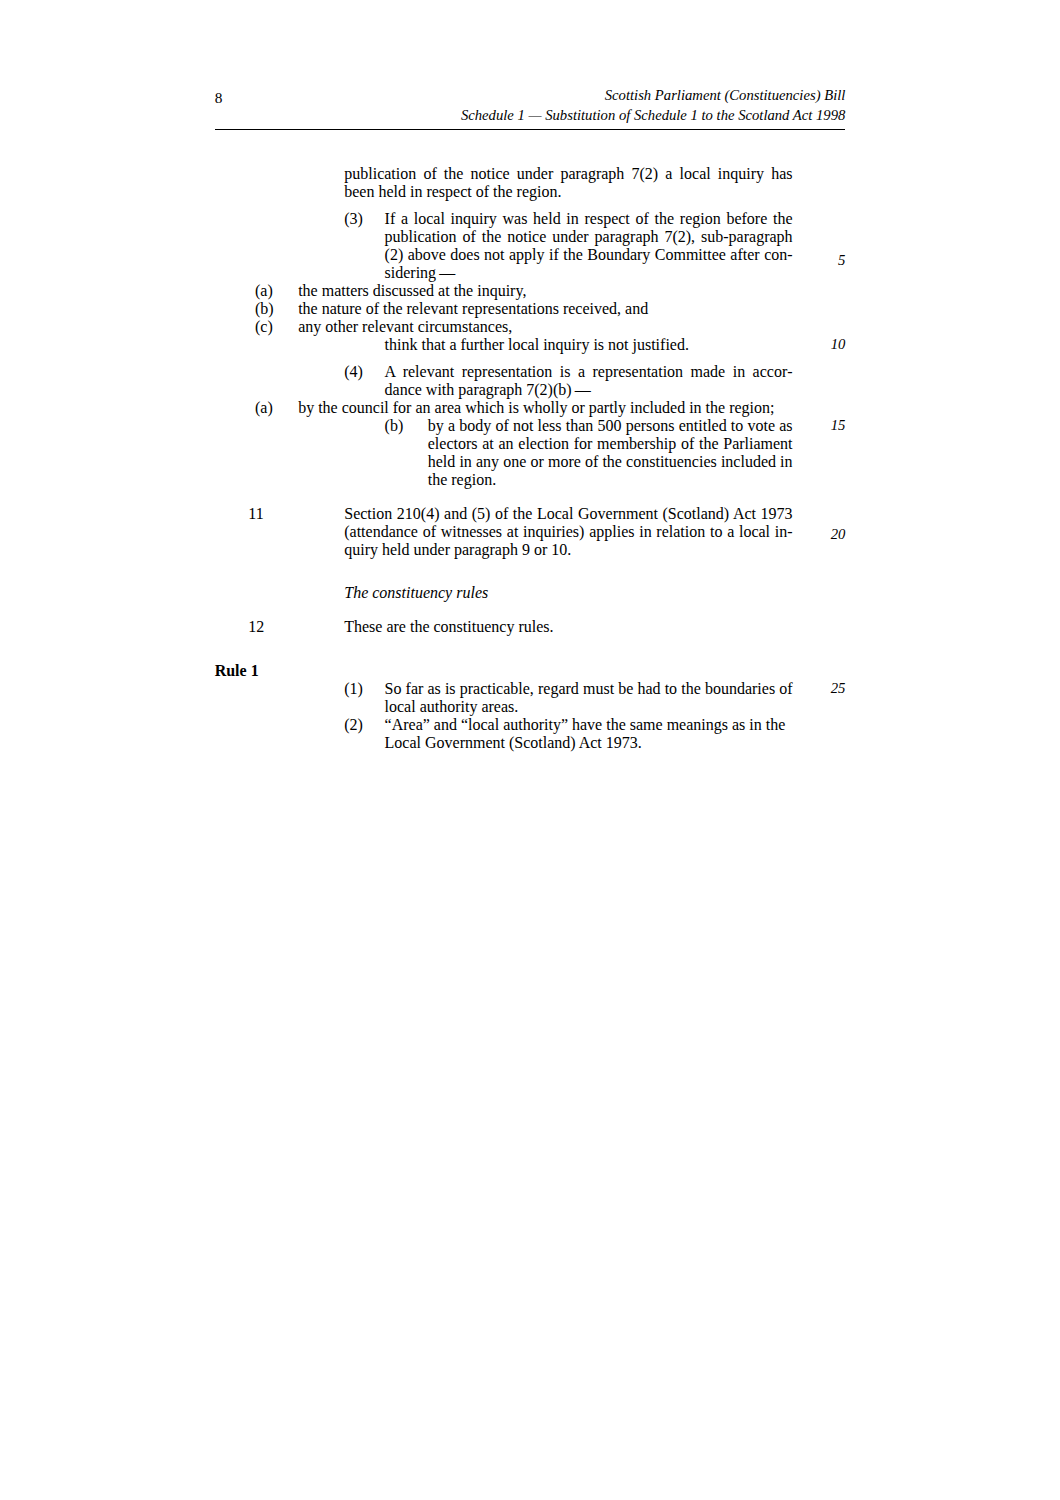8
Scottish Parliament (Constituencies) Bill
Schedule 1 — Substitution of Schedule 1 to the Scotland Act 1998
publication of the notice under paragraph 7(2) a local inquiry has been held in respect of the region.
(3)
If a local inquiry was held in respect of the region before the publication of the notice under paragraph 7(2), sub-paragraph (2) above does not apply if the Boundary Committee after considering —
5
(a)
the matters discussed at the inquiry,
(b)
the nature of the relevant representations received, and
(c)
any other relevant circumstances,
think that a further local inquiry is not justified.
10
(4)
A relevant representation is a representation made in accordance with paragraph 7(2)(b) —
(a)
by the council for an area which is wholly or partly included in the region;
(b)
by a body of not less than 500 persons entitled to vote as electors at an election for membership of the Parliament held in any one or more of the constituencies included in the region.
15
11
Section 210(4) and (5) of the Local Government (Scotland) Act 1973 (attendance of witnesses at inquiries) applies in relation to a local inquiry held under paragraph 9 or 10.
20
The constituency rules
12
These are the constituency rules.
Rule 1
(1)
So far as is practicable, regard must be had to the boundaries of local authority areas.
25
(2)
“Area” and “local authority” have the same meanings as in the Local Government (Scotland) Act 1973.